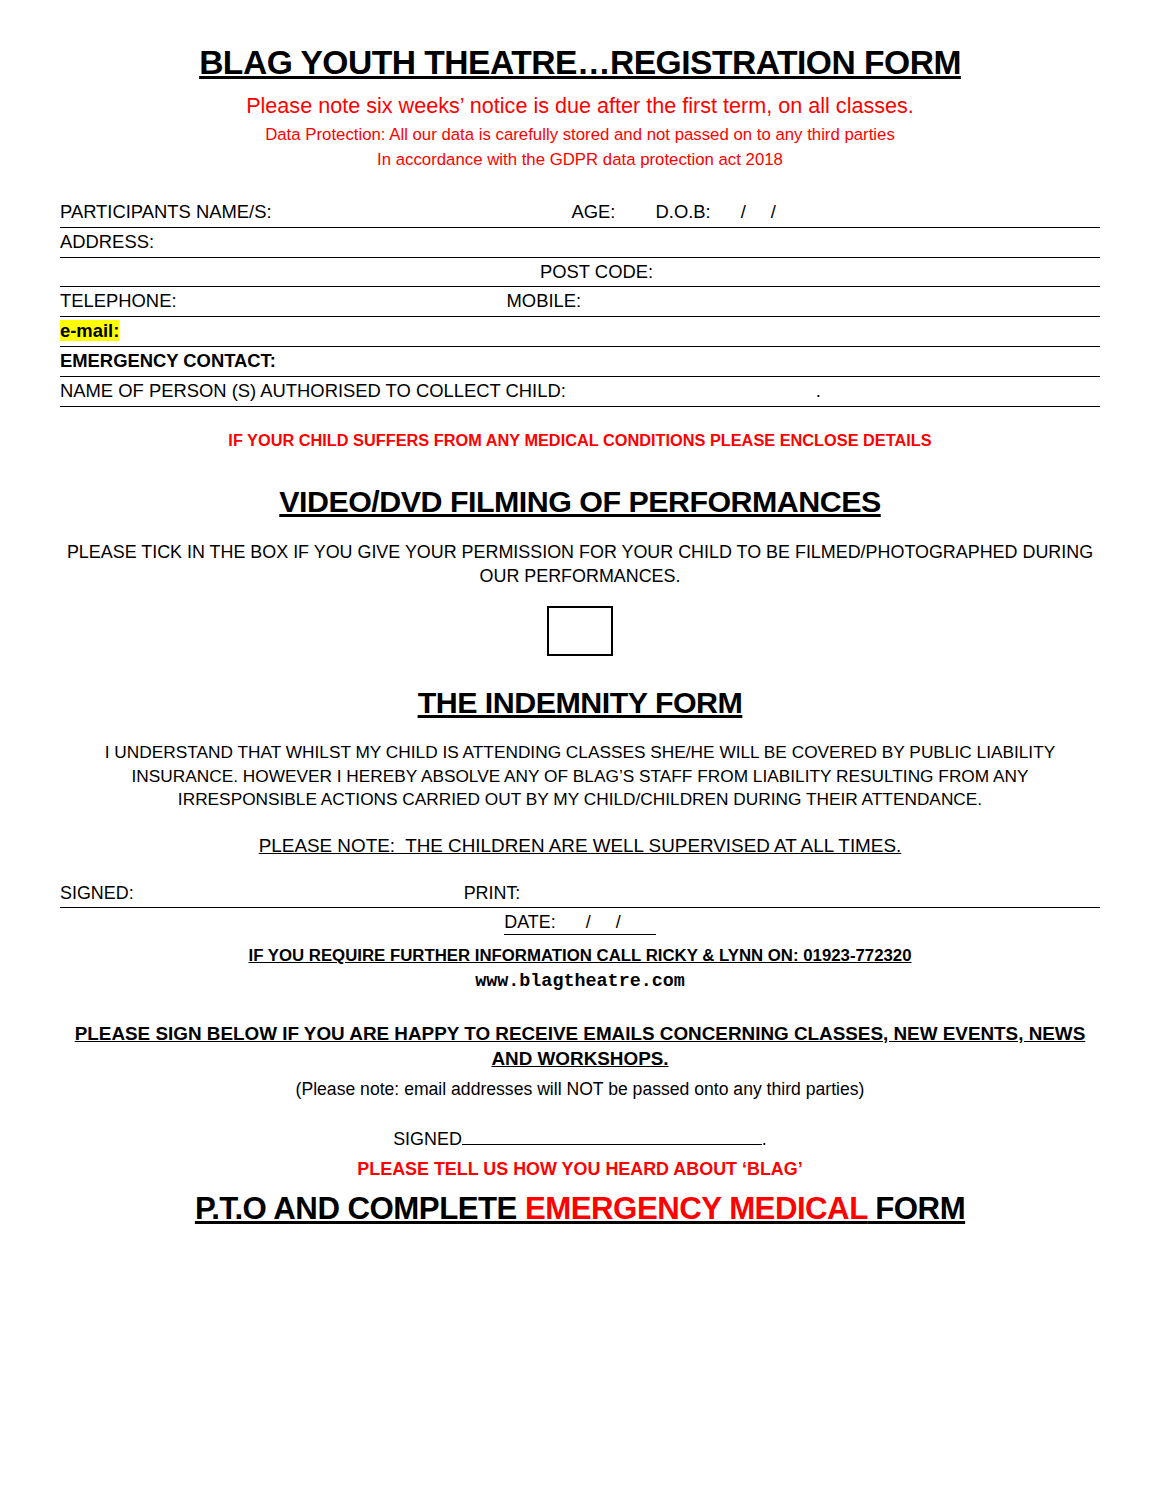BLAG YOUTH THEATRE…REGISTRATION FORM
Please note six weeks’ notice is due after the first term, on all classes.
Data Protection: All our data is carefully stored and not passed on to any third parties
In accordance with the GDPR data protection act 2018
PARTICIPANTS NAME/S: AGE: D.O.B: / / ADDRESS: POST CODE: TELEPHONE: MOBILE: e-mail: EMERGENCY CONTACT: NAME OF PERSON (S) AUTHORISED TO COLLECT CHILD: .
IF YOUR CHILD SUFFERS FROM ANY MEDICAL CONDITIONS PLEASE ENCLOSE DETAILS
VIDEO/DVD FILMING OF PERFORMANCES
PLEASE TICK IN THE BOX IF YOU GIVE YOUR PERMISSION FOR YOUR CHILD TO BE FILMED/PHOTOGRAPHED DURING OUR PERFORMANCES.
THE INDEMNITY FORM
I UNDERSTAND THAT WHILST MY CHILD IS ATTENDING CLASSES SHE/HE WILL BE COVERED BY PUBLIC LIABILITY INSURANCE. HOWEVER I HEREBY ABSOLVE ANY OF BLAG’S STAFF FROM LIABILITY RESULTING FROM ANY IRRESPONSIBLE ACTIONS CARRIED OUT BY MY CHILD/CHILDREN DURING THEIR ATTENDANCE.
PLEASE NOTE: THE CHILDREN ARE WELL SUPERVISED AT ALL TIMES.
SIGNED: PRINT:
DATE: / /
IF YOU REQUIRE FURTHER INFORMATION CALL RICKY & LYNN ON: 01923-772320
www.blagtheatre.com
PLEASE SIGN BELOW IF YOU ARE HAPPY TO RECEIVE EMAILS CONCERNING CLASSES, NEW EVENTS, NEWS AND WORKSHOPS.
(Please note: email addresses will NOT be passed onto any third parties)
SIGNED .
PLEASE TELL US HOW YOU HEARD ABOUT ‘BLAG’
P.T.O AND COMPLETE EMERGENCY MEDICAL FORM